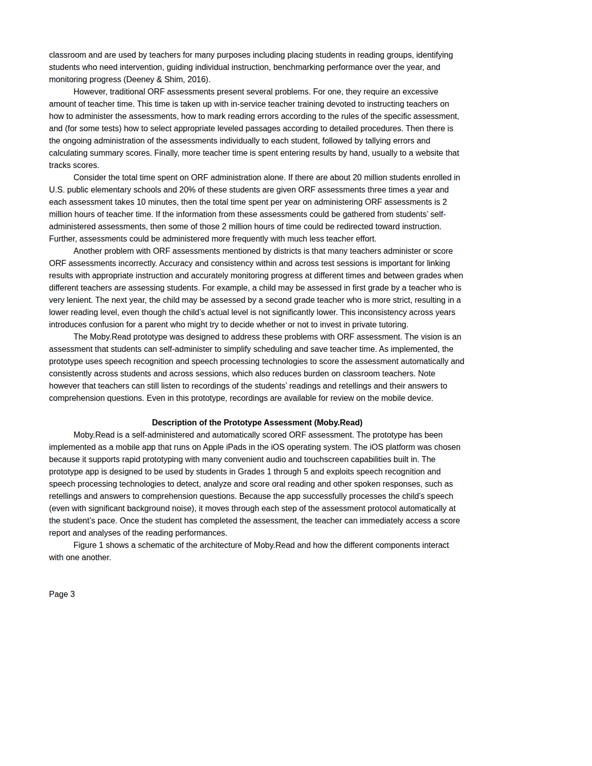classroom and are used by teachers for many purposes including placing students in reading groups, identifying students who need intervention, guiding individual instruction, benchmarking performance over the year, and monitoring progress (Deeney & Shim, 2016).
However, traditional ORF assessments present several problems. For one, they require an excessive amount of teacher time. This time is taken up with in-service teacher training devoted to instructing teachers on how to administer the assessments, how to mark reading errors according to the rules of the specific assessment, and (for some tests) how to select appropriate leveled passages according to detailed procedures. Then there is the ongoing administration of the assessments individually to each student, followed by tallying errors and calculating summary scores. Finally, more teacher time is spent entering results by hand, usually to a website that tracks scores.
Consider the total time spent on ORF administration alone. If there are about 20 million students enrolled in U.S. public elementary schools and 20% of these students are given ORF assessments three times a year and each assessment takes 10 minutes, then the total time spent per year on administering ORF assessments is 2 million hours of teacher time. If the information from these assessments could be gathered from students’ self-administered assessments, then some of those 2 million hours of time could be redirected toward instruction. Further, assessments could be administered more frequently with much less teacher effort.
Another problem with ORF assessments mentioned by districts is that many teachers administer or score ORF assessments incorrectly. Accuracy and consistency within and across test sessions is important for linking results with appropriate instruction and accurately monitoring progress at different times and between grades when different teachers are assessing students. For example, a child may be assessed in first grade by a teacher who is very lenient. The next year, the child may be assessed by a second grade teacher who is more strict, resulting in a lower reading level, even though the child’s actual level is not significantly lower. This inconsistency across years introduces confusion for a parent who might try to decide whether or not to invest in private tutoring.
The Moby.Read prototype was designed to address these problems with ORF assessment. The vision is an assessment that students can self-administer to simplify scheduling and save teacher time. As implemented, the prototype uses speech recognition and speech processing technologies to score the assessment automatically and consistently across students and across sessions, which also reduces burden on classroom teachers. Note however that teachers can still listen to recordings of the students’ readings and retellings and their answers to comprehension questions. Even in this prototype, recordings are available for review on the mobile device.
Description of the Prototype Assessment (Moby.Read)
Moby.Read is a self-administered and automatically scored ORF assessment. The prototype has been implemented as a mobile app that runs on Apple iPads in the iOS operating system. The iOS platform was chosen because it supports rapid prototyping with many convenient audio and touchscreen capabilities built in. The prototype app is designed to be used by students in Grades 1 through 5 and exploits speech recognition and speech processing technologies to detect, analyze and score oral reading and other spoken responses, such as retellings and answers to comprehension questions. Because the app successfully processes the child’s speech (even with significant background noise), it moves through each step of the assessment protocol automatically at the student’s pace. Once the student has completed the assessment, the teacher can immediately access a score report and analyses of the reading performances.
Figure 1 shows a schematic of the architecture of Moby.Read and how the different components interact with one another.
Page 3